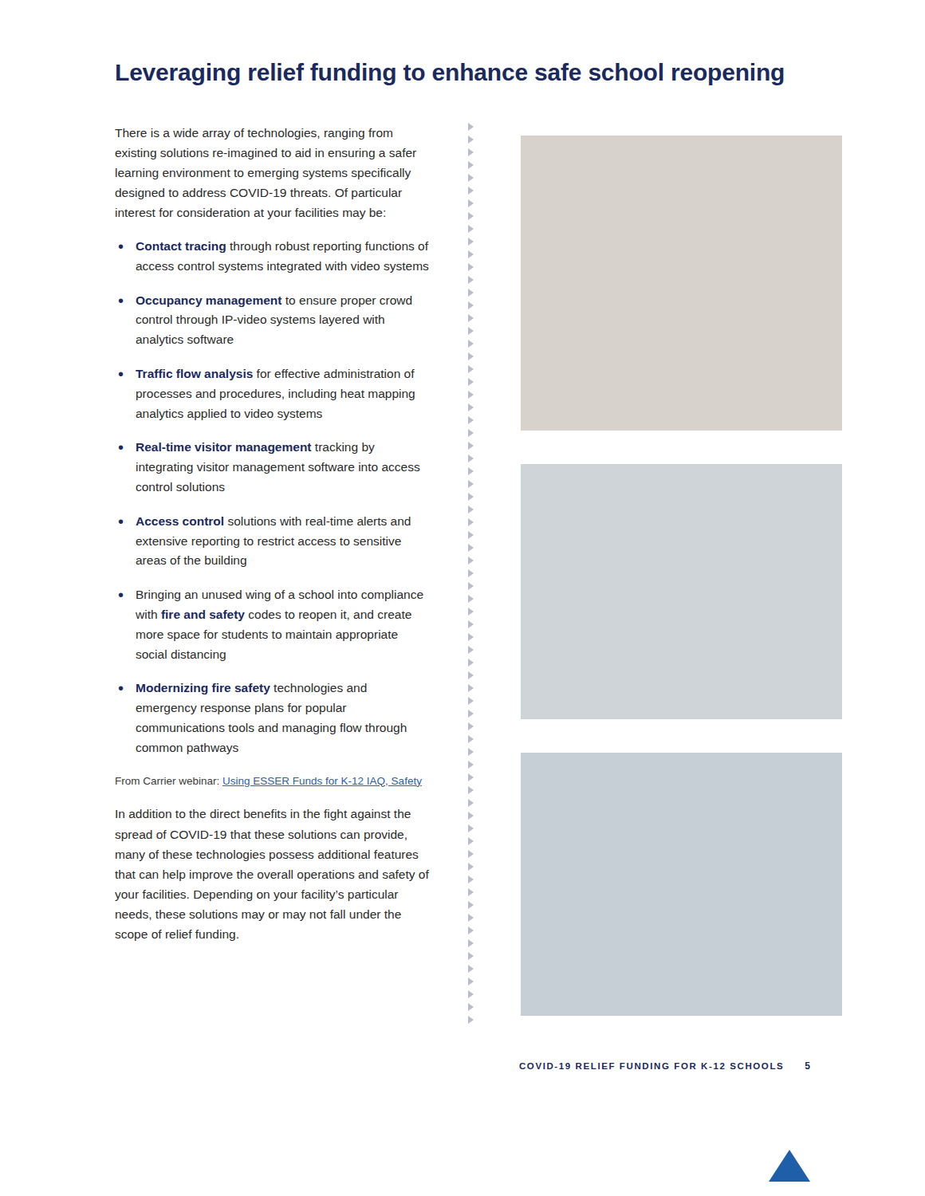Leveraging relief funding to enhance safe school reopening
There is a wide array of technologies, ranging from existing solutions re-imagined to aid in ensuring a safer learning environment to emerging systems specifically designed to address COVID-19 threats. Of particular interest for consideration at your facilities may be:
Contact tracing through robust reporting functions of access control systems integrated with video systems
Occupancy management to ensure proper crowd control through IP-video systems layered with analytics software
Traffic flow analysis for effective administration of processes and procedures, including heat mapping analytics applied to video systems
Real-time visitor management tracking by integrating visitor management software into access control solutions
Access control solutions with real-time alerts and extensive reporting to restrict access to sensitive areas of the building
Bringing an unused wing of a school into compliance with fire and safety codes to reopen it, and create more space for students to maintain appropriate social distancing
Modernizing fire safety technologies and emergency response plans for popular communications tools and managing flow through common pathways
From Carrier webinar: Using ESSER Funds for K-12 IAQ, Safety
In addition to the direct benefits in the fight against the spread of COVID-19 that these solutions can provide, many of these technologies possess additional features that can help improve the overall operations and safety of your facilities. Depending on your facility’s particular needs, these solutions may or may not fall under the scope of relief funding.
COVID-19 Relief Funding for K-12 Schools 5